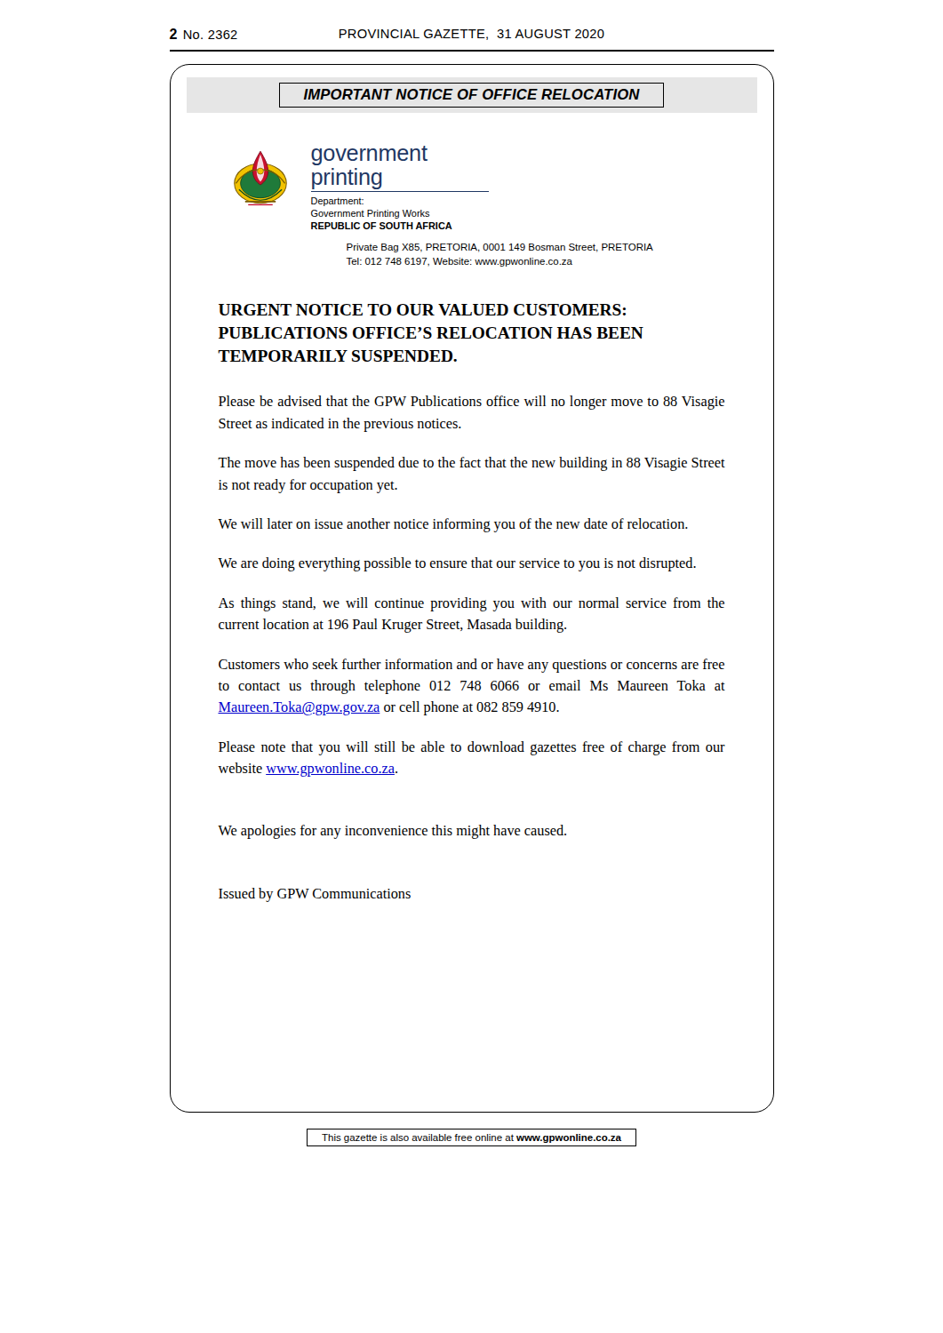2 No. 2362 PROVINCIAL GAZETTE, 31 AUGUST 2020
IMPORTANT NOTICE OF OFFICE RELOCATION
government
printing
Department:
Government Printing Works
REPUBLIC OF SOUTH AFRICA
Private Bag X85, PRETORIA, 0001 149 Bosman Street, PRETORIA
Tel: 012 748 6197, Website: www.gpwonline.co.za
URGENT NOTICE TO OUR VALUED CUSTOMERS: PUBLICATIONS OFFICE’S RELOCATION HAS BEEN TEMPORARILY SUSPENDED.
Please be advised that the GPW Publications office will no longer move to 88 Visagie Street as indicated in the previous notices.
The move has been suspended due to the fact that the new building in 88 Visagie Street is not ready for occupation yet.
We will later on issue another notice informing you of the new date of relocation.
We are doing everything possible to ensure that our service to you is not disrupted.
As things stand, we will continue providing you with our normal service from the current location at 196 Paul Kruger Street, Masada building.
Customers who seek further information and or have any questions or concerns are free to contact us through telephone 012 748 6066 or email Ms Maureen Toka at Maureen.Toka@gpw.gov.za or cell phone at 082 859 4910.
Please note that you will still be able to download gazettes free of charge from our website www.gpwonline.co.za.
We apologies for any inconvenience this might have caused.
Issued by GPW Communications
This gazette is also available free online at www.gpwonline.co.za